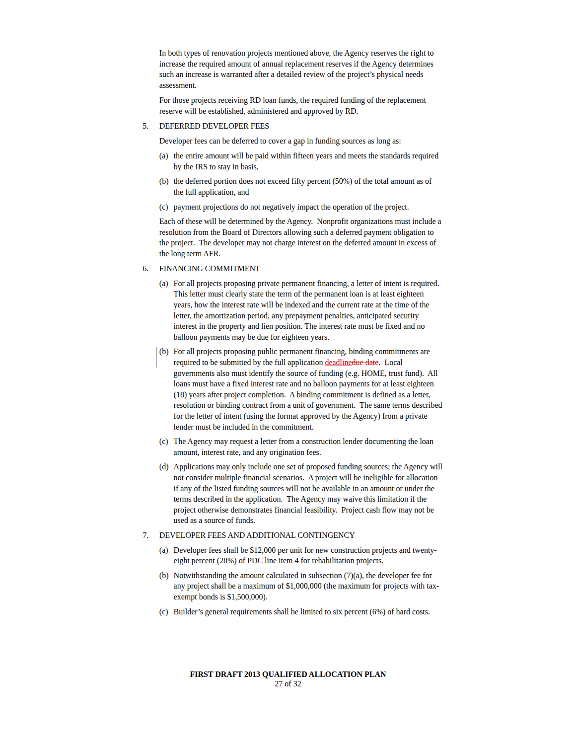In both types of renovation projects mentioned above, the Agency reserves the right to increase the required amount of annual replacement reserves if the Agency determines such an increase is warranted after a detailed review of the project’s physical needs assessment.
For those projects receiving RD loan funds, the required funding of the replacement reserve will be established, administered and approved by RD.
5.
DEFERRED DEVELOPER FEES
Developer fees can be deferred to cover a gap in funding sources as long as:
(a)
the entire amount will be paid within fifteen years and meets the standards required by the IRS to stay in basis,
(b)
the deferred portion does not exceed fifty percent (50%) of the total amount as of the full application, and
(c)
payment projections do not negatively impact the operation of the project.
Each of these will be determined by the Agency. Nonprofit organizations must include a resolution from the Board of Directors allowing such a deferred payment obligation to the project. The developer may not charge interest on the deferred amount in excess of the long term AFR.
6.
FINANCING COMMITMENT
(a)
For all projects proposing private permanent financing, a letter of intent is required. This letter must clearly state the term of the permanent loan is at least eighteen years, how the interest rate will be indexed and the current rate at the time of the letter, the amortization period, any prepayment penalties, anticipated security interest in the property and lien position. The interest rate must be fixed and no balloon payments may be due for eighteen years.
(b)
For all projects proposing public permanent financing, binding commitments are required to be submitted by the full application deadline due date. Local governments also must identify the source of funding (e.g. HOME, trust fund). All loans must have a fixed interest rate and no balloon payments for at least eighteen (18) years after project completion. A binding commitment is defined as a letter, resolution or binding contract from a unit of government. The same terms described for the letter of intent (using the format approved by the Agency) from a private lender must be included in the commitment.
(c)
The Agency may request a letter from a construction lender documenting the loan amount, interest rate, and any origination fees.
(d)
Applications may only include one set of proposed funding sources; the Agency will not consider multiple financial scenarios. A project will be ineligible for allocation if any of the listed funding sources will not be available in an amount or under the terms described in the application. The Agency may waive this limitation if the project otherwise demonstrates financial feasibility. Project cash flow may not be used as a source of funds.
7.
DEVELOPER FEES AND ADDITIONAL CONTINGENCY
(a)
Developer fees shall be $12,000 per unit for new construction projects and twenty-eight percent (28%) of PDC line item 4 for rehabilitation projects.
(b)
Notwithstanding the amount calculated in subsection (7)(a), the developer fee for any project shall be a maximum of $1,000,000 (the maximum for projects with tax-exempt bonds is $1,500,000).
(c)
Builder’s general requirements shall be limited to six percent (6%) of hard costs.
FIRST DRAFT 2013 QUALIFIED ALLOCATION PLAN
27 of 32